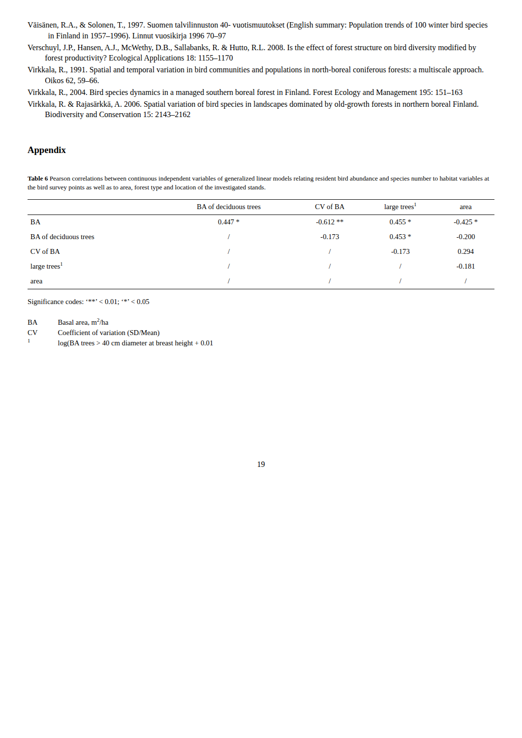Väisänen, R.A., & Solonen, T., 1997. Suomen talvilinnuston 40- vuotismuutokset (English summary: Population trends of 100 winter bird species in Finland in 1957–1996). Linnut vuosikirja 1996 70–97
Verschuyl, J.P., Hansen, A.J., McWethy, D.B., Sallabanks, R. & Hutto, R.L. 2008. Is the effect of forest structure on bird diversity modified by forest productivity? Ecological Applications 18: 1155–1170
Virkkala, R., 1991. Spatial and temporal variation in bird communities and populations in north-boreal coniferous forests: a multiscale approach. Oikos 62, 59–66.
Virkkala, R., 2004. Bird species dynamics in a managed southern boreal forest in Finland. Forest Ecology and Management 195: 151–163
Virkkala, R. & Rajasärkkä, A. 2006. Spatial variation of bird species in landscapes dominated by old-growth forests in northern boreal Finland. Biodiversity and Conservation 15: 2143–2162
Appendix
Table 6 Pearson correlations between continuous independent variables of generalized linear models relating resident bird abundance and species number to habitat variables at the bird survey points as well as to area, forest type and location of the investigated stands.
| | BA of deciduous trees | CV of BA | large trees 1 | area |
| --- | --- | --- | --- | --- |
| BA | 0.447 * | -0.612 ** | 0.455 * | -0.425 * |
| BA of deciduous trees | / | -0.173 | 0.453 * | -0.200 |
| CV of BA | / | / | -0.173 | 0.294 |
| large trees 1 | / | / | / | -0.181 |
| area | / | / | / | / |
Significance codes: ‘**’ < 0.01; ‘*’ < 0.05
| BA | Basal area, m 2 /ha |
| CV | Coefficient of variation (SD/Mean) |
| 1 | log(BA trees > 40 cm diameter at breast height + 0.01 |
19